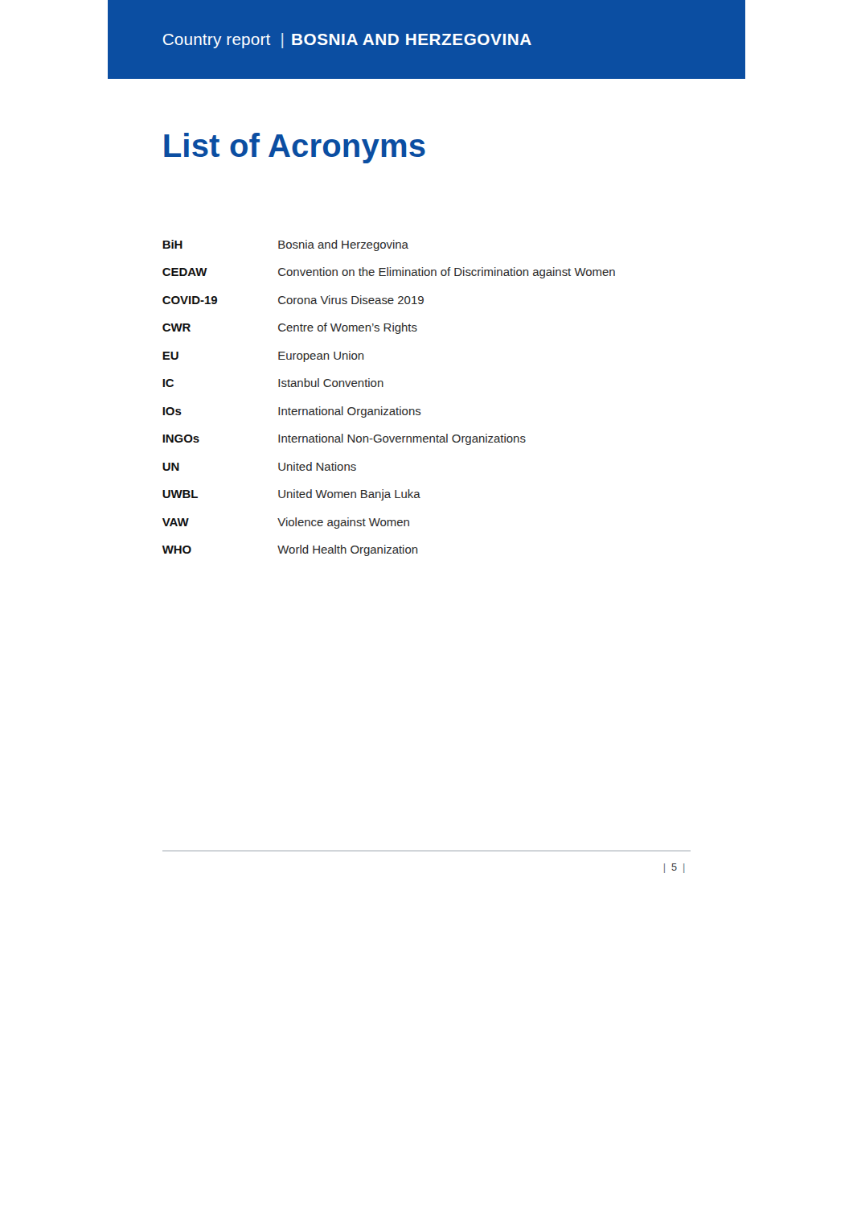Country report |BOSNIA AND HERZEGOVINA
List of Acronyms
| BiH | Bosnia and Herzegovina |
| CEDAW | Convention on the Elimination of Discrimination against Women |
| COVID-19 | Corona Virus Disease 2019 |
| CWR | Centre of Women’s Rights |
| EU | European Union |
| IC | Istanbul Convention |
| IOs | International Organizations |
| INGOs | International Non-Governmental Organizations |
| UN | United Nations |
| UWBL | United Women Banja Luka |
| VAW | Violence against Women |
| WHO | World Health Organization |
|5|